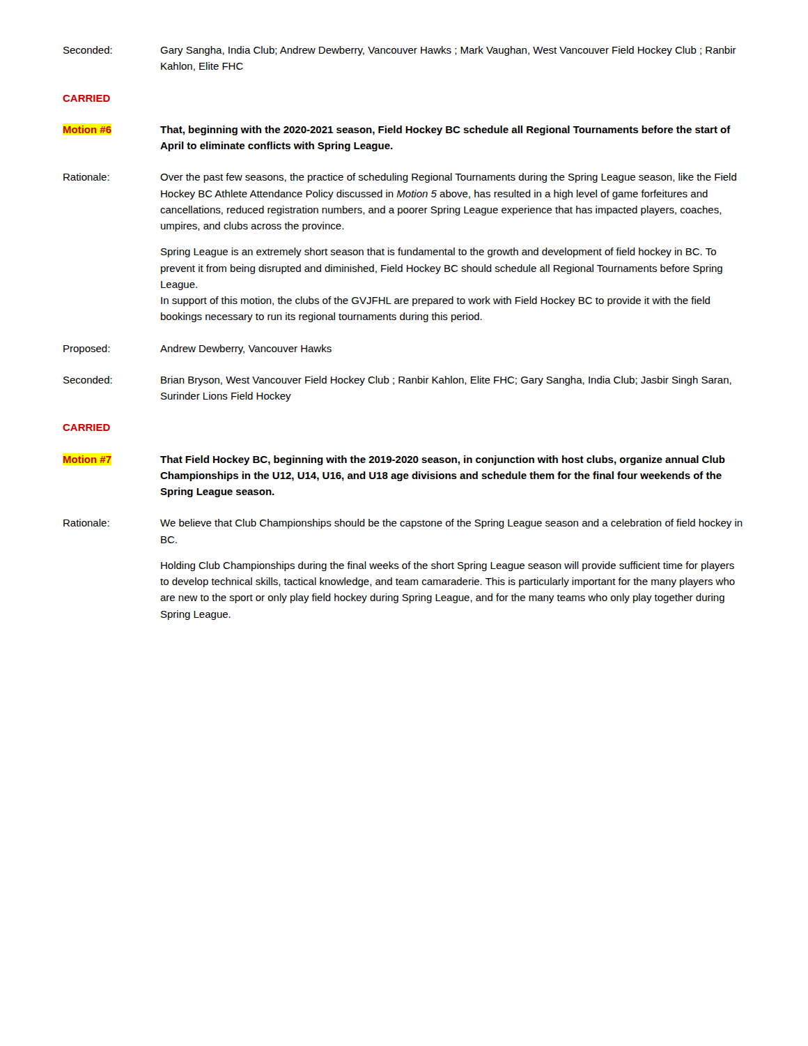Seconded:
Gary Sangha, India Club; Andrew Dewberry, Vancouver Hawks ; Mark Vaughan, West Vancouver Field Hockey Club ; Ranbir Kahlon, Elite FHC
CARRIED
Motion #6
That, beginning with the 2020-2021 season, Field Hockey BC schedule all Regional Tournaments before the start of April to eliminate conflicts with Spring League.
Rationale:
Over the past few seasons, the practice of scheduling Regional Tournaments during the Spring League season, like the Field Hockey BC Athlete Attendance Policy discussed in Motion 5 above, has resulted in a high level of game forfeitures and cancellations, reduced registration numbers, and a poorer Spring League experience that has impacted players, coaches, umpires, and clubs across the province.
Spring League is an extremely short season that is fundamental to the growth and development of field hockey in BC. To prevent it from being disrupted and diminished, Field Hockey BC should schedule all Regional Tournaments before Spring League.
In support of this motion, the clubs of the GVJFHL are prepared to work with Field Hockey BC to provide it with the field bookings necessary to run its regional tournaments during this period.
Proposed:
Andrew Dewberry, Vancouver Hawks
Seconded:
Brian Bryson, West Vancouver Field Hockey Club ; Ranbir Kahlon, Elite FHC; Gary Sangha, India Club; Jasbir Singh Saran, Surinder Lions Field Hockey
CARRIED
Motion #7
That Field Hockey BC, beginning with the 2019-2020 season, in conjunction with host clubs, organize annual Club Championships in the U12, U14, U16, and U18 age divisions and schedule them for the final four weekends of the Spring League season.
Rationale:
We believe that Club Championships should be the capstone of the Spring League season and a celebration of field hockey in BC.
Holding Club Championships during the final weeks of the short Spring League season will provide sufficient time for players to develop technical skills, tactical knowledge, and team camaraderie. This is particularly important for the many players who are new to the sport or only play field hockey during Spring League, and for the many teams who only play together during Spring League.